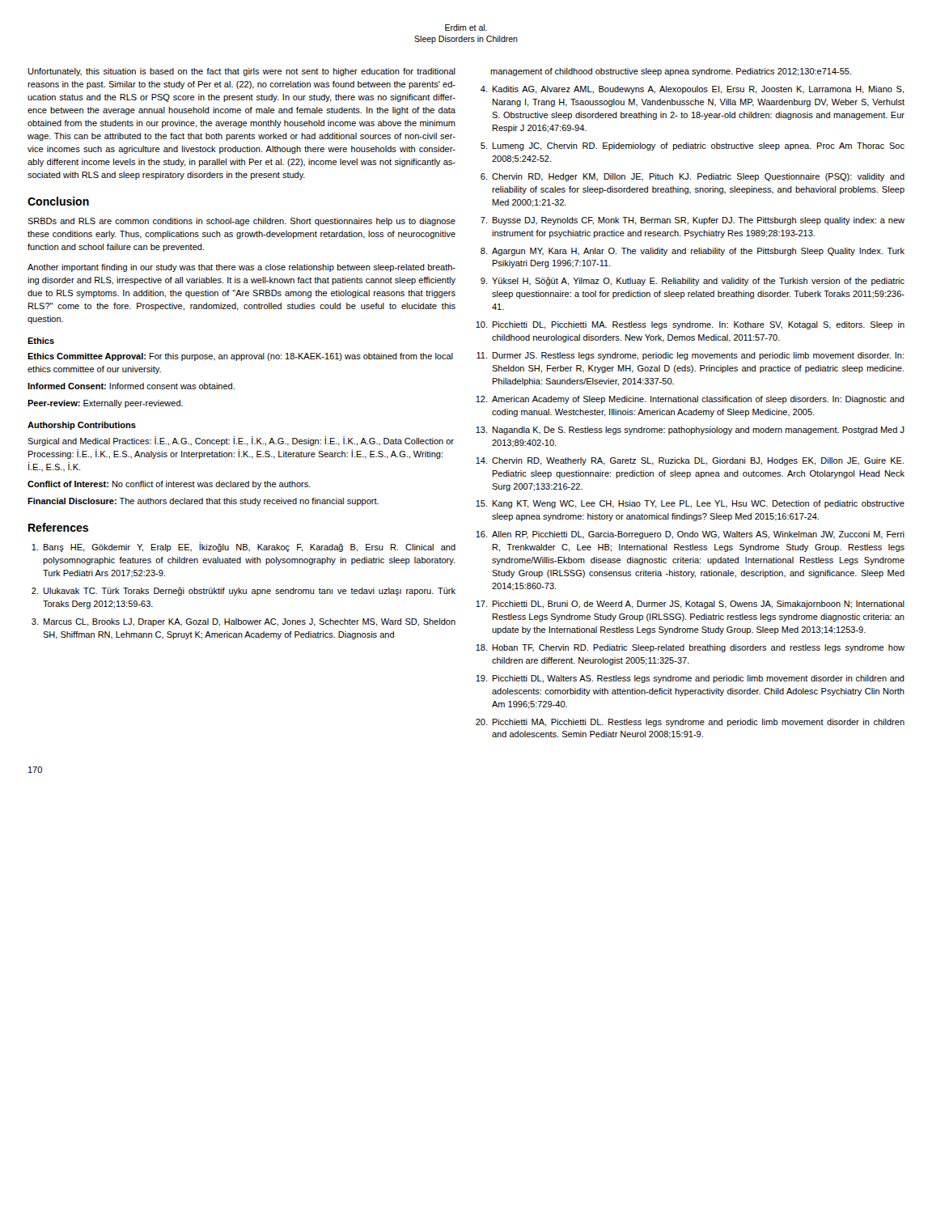Erdim et al.
Sleep Disorders in Children
Unfortunately, this situation is based on the fact that girls were not sent to higher education for traditional reasons in the past. Similar to the study of Per et al. (22), no correlation was found between the parents' education status and the RLS or PSQ score in the present study. In our study, there was no significant difference between the average annual household income of male and female students. In the light of the data obtained from the students in our province, the average monthly household income was above the minimum wage. This can be attributed to the fact that both parents worked or had additional sources of non-civil service incomes such as agriculture and livestock production. Although there were households with considerably different income levels in the study, in parallel with Per et al. (22), income level was not significantly associated with RLS and sleep respiratory disorders in the present study.
Conclusion
SRBDs and RLS are common conditions in school-age children. Short questionnaires help us to diagnose these conditions early. Thus, complications such as growth-development retardation, loss of neurocognitive function and school failure can be prevented.
Another important finding in our study was that there was a close relationship between sleep-related breathing disorder and RLS, irrespective of all variables. It is a well-known fact that patients cannot sleep efficiently due to RLS symptoms. In addition, the question of "Are SRBDs among the etiological reasons that triggers RLS?" come to the fore. Prospective, randomized, controlled studies could be useful to elucidate this question.
Ethics
Ethics Committee Approval: For this purpose, an approval (no: 18-KAEK-161) was obtained from the local ethics committee of our university.
Informed Consent: Informed consent was obtained.
Peer-review: Externally peer-reviewed.
Authorship Contributions
Surgical and Medical Practices: İ.E., A.G., Concept: İ.E., İ.K., A.G., Design: İ.E., İ.K., A.G., Data Collection or Processing: İ.E., İ.K., E.S., Analysis or Interpretation: İ.K., E.S., Literature Search: İ.E., E.S., A.G., Writing: İ.E., E.S., İ.K.
Conflict of Interest: No conflict of interest was declared by the authors.
Financial Disclosure: The authors declared that this study received no financial support.
References
Barış HE, Gökdemir Y, Eralp EE, İkizoğlu NB, Karakoç F, Karadağ B, Ersu R. Clinical and polysomnographic features of children evaluated with polysomnography in pediatric sleep laboratory. Turk Pediatri Ars 2017;52:23-9.
Ulukavak TC. Türk Toraks Derneği obstrüktif uyku apne sendromu tanı ve tedavi uzlaşı raporu. Türk Toraks Derg 2012;13:59-63.
Marcus CL, Brooks LJ, Draper KA, Gozal D, Halbower AC, Jones J, Schechter MS, Ward SD, Sheldon SH, Shiffman RN, Lehmann C, Spruyt K; American Academy of Pediatrics. Diagnosis and
management of childhood obstructive sleep apnea syndrome. Pediatrics 2012;130:e714-55.
Kaditis AG, Alvarez AML, Boudewyns A, Alexopoulos EI, Ersu R, Joosten K, Larramona H, Miano S, Narang I, Trang H, Tsaoussoglou M, Vandenbussche N, Villa MP, Waardenburg DV, Weber S, Verhulst S. Obstructive sleep disordered breathing in 2- to 18-year-old children: diagnosis and management. Eur Respir J 2016;47:69-94.
Lumeng JC, Chervin RD. Epidemiology of pediatric obstructive sleep apnea. Proc Am Thorac Soc 2008;5:242-52.
Chervin RD, Hedger KM, Dillon JE, Pituch KJ. Pediatric Sleep Questionnaire (PSQ): validity and reliability of scales for sleep-disordered breathing, snoring, sleepiness, and behavioral problems. Sleep Med 2000;1:21-32.
Buysse DJ, Reynolds CF, Monk TH, Berman SR, Kupfer DJ. The Pittsburgh sleep quality index: a new instrument for psychiatric practice and research. Psychiatry Res 1989;28:193-213.
Agargun MY, Kara H, Anlar O. The validity and reliability of the Pittsburgh Sleep Quality Index. Turk Psikiyatri Derg 1996;7:107-11.
Yüksel H, Söğüt A, Yilmaz O, Kutluay E. Reliability and validity of the Turkish version of the pediatric sleep questionnaire: a tool for prediction of sleep related breathing disorder. Tuberk Toraks 2011;59:236-41.
Picchietti DL, Picchietti MA. Restless legs syndrome. In: Kothare SV, Kotagal S, editors. Sleep in childhood neurological disorders. New York, Demos Medical, 2011:57-70.
Durmer JS. Restless legs syndrome, periodic leg movements and periodic limb movement disorder. In: Sheldon SH, Ferber R, Kryger MH, Gozal D (eds). Principles and practice of pediatric sleep medicine. Philadelphia: Saunders/Elsevier, 2014:337-50.
American Academy of Sleep Medicine. International classification of sleep disorders. In: Diagnostic and coding manual. Westchester, Illinois: American Academy of Sleep Medicine, 2005.
Nagandla K, De S. Restless legs syndrome: pathophysiology and modern management. Postgrad Med J 2013;89:402-10.
Chervin RD, Weatherly RA, Garetz SL, Ruzicka DL, Giordani BJ, Hodges EK, Dillon JE, Guire KE. Pediatric sleep questionnaire: prediction of sleep apnea and outcomes. Arch Otolaryngol Head Neck Surg 2007;133:216-22.
Kang KT, Weng WC, Lee CH, Hsiao TY, Lee PL, Lee YL, Hsu WC. Detection of pediatric obstructive sleep apnea syndrome: history or anatomical findings? Sleep Med 2015;16:617-24.
Allen RP, Picchietti DL, Garcia-Borreguero D, Ondo WG, Walters AS, Winkelman JW, Zucconi M, Ferri R, Trenkwalder C, Lee HB; International Restless Legs Syndrome Study Group. Restless legs syndrome/Willis-Ekbom disease diagnostic criteria: updated International Restless Legs Syndrome Study Group (IRLSSG) consensus criteria -history, rationale, description, and significance. Sleep Med 2014;15:860-73.
Picchietti DL, Bruni O, de Weerd A, Durmer JS, Kotagal S, Owens JA, Simakajornboon N; International Restless Legs Syndrome Study Group (IRLSSG). Pediatric restless legs syndrome diagnostic criteria: an update by the International Restless Legs Syndrome Study Group. Sleep Med 2013;14:1253-9.
Hoban TF, Chervin RD. Pediatric Sleep-related breathing disorders and restless legs syndrome how children are different. Neurologist 2005;11:325-37.
Picchietti DL, Walters AS. Restless legs syndrome and periodic limb movement disorder in children and adolescents: comorbidity with attention-deficit hyperactivity disorder. Child Adolesc Psychiatry Clin North Am 1996;5:729-40.
Picchietti MA, Picchietti DL. Restless legs syndrome and periodic limb movement disorder in children and adolescents. Semin Pediatr Neurol 2008;15:91-9.
170